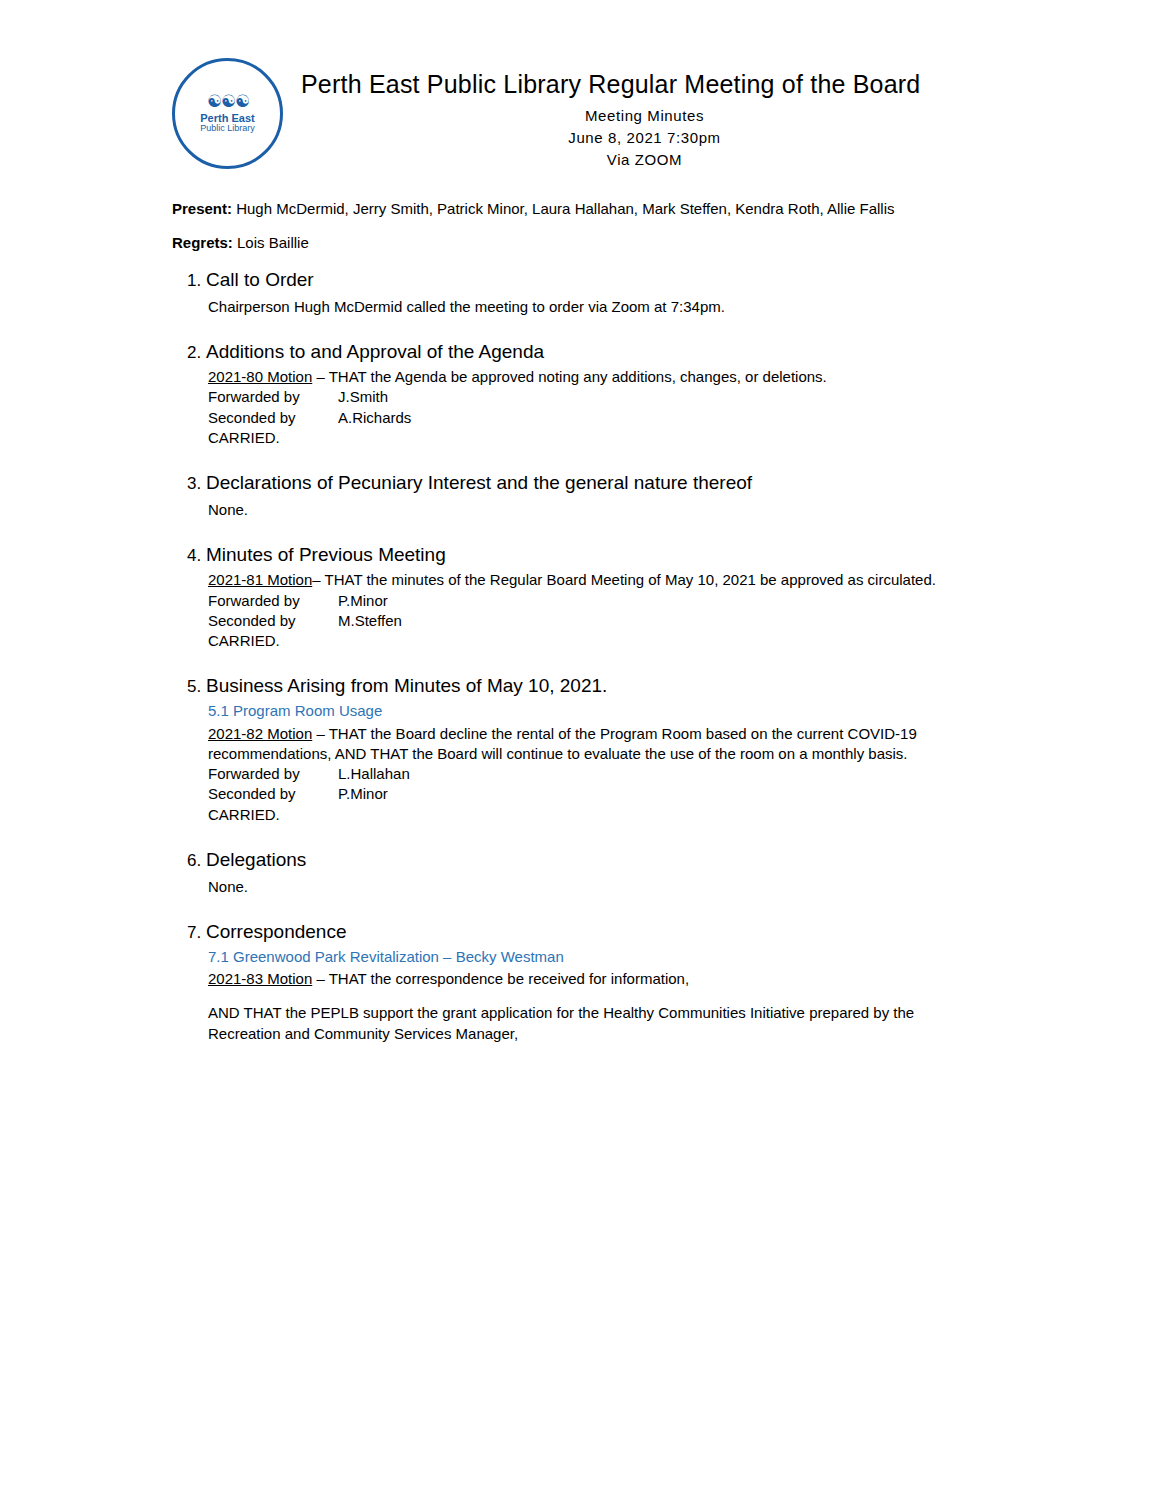☯☯☯
Perth East
Public Library
Perth East Public Library Regular Meeting of the Board
Meeting Minutes
June 8, 2021 7:30pm
Via ZOOM
Present: Hugh McDermid, Jerry Smith, Patrick Minor, Laura Hallahan, Mark Steffen, Kendra Roth, Allie Fallis
Regrets: Lois Baillie
Call to Order
Chairperson Hugh McDermid called the meeting to order via Zoom at 7:34pm.
Additions to and Approval of the Agenda
2021-80 Motion – THAT the Agenda be approved noting any additions, changes, or deletions.
Forwarded by J.Smith
Seconded by A.Richards
CARRIED.
Declarations of Pecuniary Interest and the general nature thereof
None.
Minutes of Previous Meeting
2021-81 Motion– THAT the minutes of the Regular Board Meeting of May 10, 2021 be approved as circulated.
Forwarded by P.Minor
Seconded by M.Steffen
CARRIED.
Business Arising from Minutes of May 10, 2021.
5.1 Program Room Usage
2021-82 Motion – THAT the Board decline the rental of the Program Room based on the current COVID-19 recommendations, AND THAT the Board will continue to evaluate the use of the room on a monthly basis.
Forwarded by L.Hallahan
Seconded by P.Minor
CARRIED.
Delegations
None.
Correspondence
7.1 Greenwood Park Revitalization – Becky Westman
2021-83 Motion – THAT the correspondence be received for information,
AND THAT the PEPLB support the grant application for the Healthy Communities Initiative prepared by the Recreation and Community Services Manager,